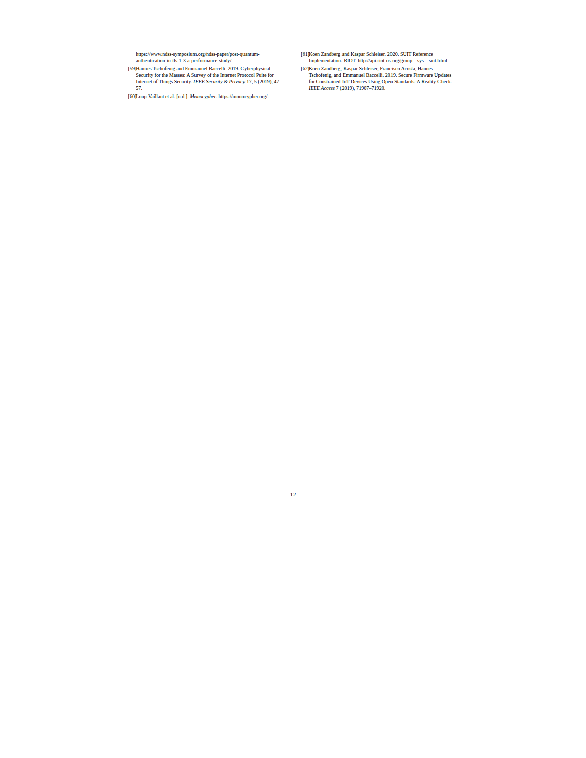https://www.ndss-symposium.org/ndss-paper/post-quantum-authentication-in-tls-1-3-a-performance-study/
[59] Hannes Tschofenig and Emmanuel Baccelli. 2019. Cyberphysical Security for the Masses: A Survey of the Internet Protocol Puite for Internet of Things Security. IEEE Security & Privacy 17, 5 (2019), 47–57.
[60] Loup Vaillant et al. [n.d.]. Monocypher. https://monocypher.org/.
[61] Koen Zandberg and Kaspar Schleiser. 2020. SUIT Reference Implementation. RIOT. http://api.riot-os.org/group__sys__suit.html
[62] Koen Zandberg, Kaspar Schleiser, Francisco Acosta, Hannes Tschofenig, and Emmanuel Baccelli. 2019. Secure Firmware Updates for Constrained IoT Devices Using Open Standards: A Reality Check. IEEE Access 7 (2019), 71907–71920.
12